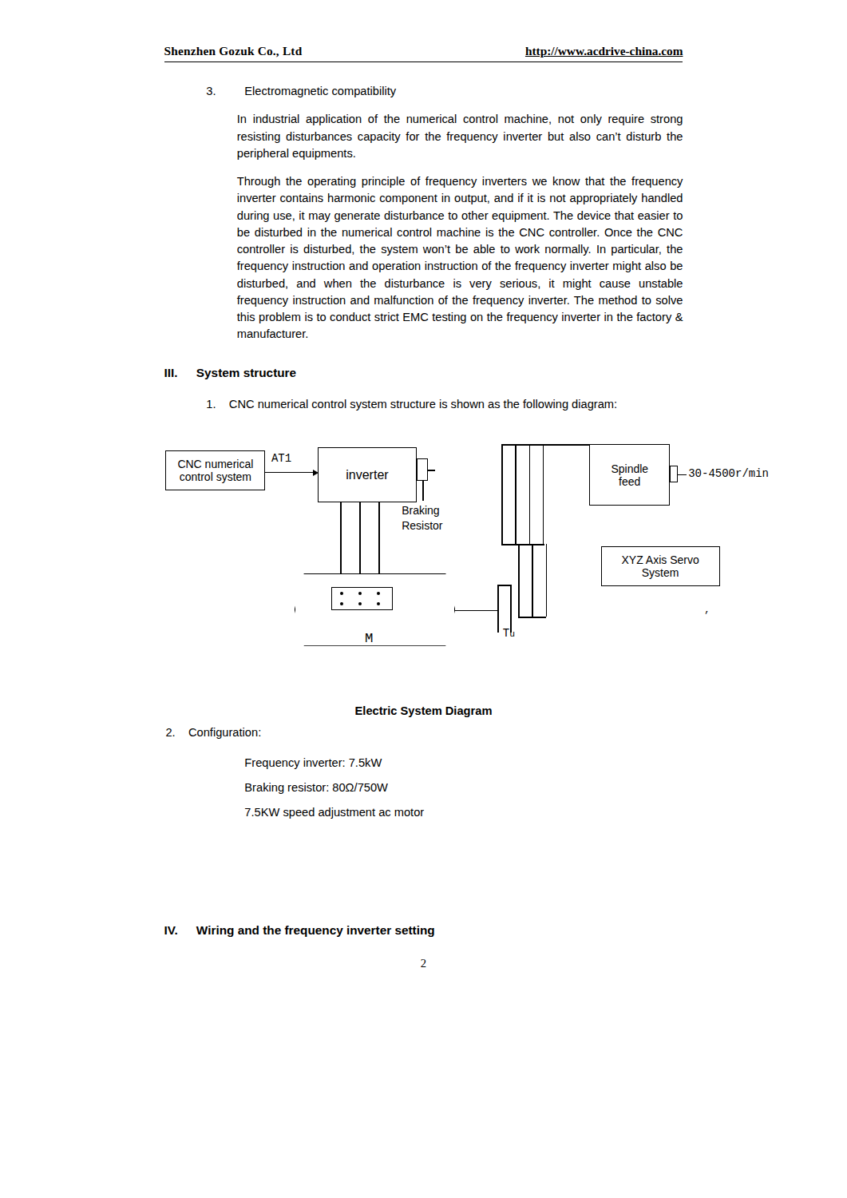Shenzhen Gozuk Co., Ltd
http://www.acdrive-china.com
3.
Electromagnetic compatibility
In industrial application of the numerical control machine, not only require strong resisting disturbances capacity for the frequency inverter but also can’t disturb the peripheral equipments.
Through the operating principle of frequency inverters we know that the frequency inverter contains harmonic component in output, and if it is not appropriately handled during use, it may generate disturbance to other equipment. The device that easier to be disturbed in the numerical control machine is the CNC controller. Once the CNC controller is disturbed, the system won’t be able to work normally. In particular, the frequency instruction and operation instruction of the frequency inverter might also be disturbed, and when the disturbance is very serious, it might cause unstable frequency instruction and malfunction of the frequency inverter. The method to solve this problem is to conduct strict EMC testing on the frequency inverter in the factory & manufacturer.
III. System structure
1. CNC numerical control system structure is shown as the following diagram:
CNC numerical
control system
AT1
inverter
Braking
Resistor
Spindle
feed
30-4500r/min
XYZ Axis Servo
System
M
Tu
,
Electric System Diagram
2. Configuration:
Frequency inverter: 7.5kW
Braking resistor: 80Ω/750W
7.5KW speed adjustment ac motor
IV. Wiring and the frequency inverter setting
2